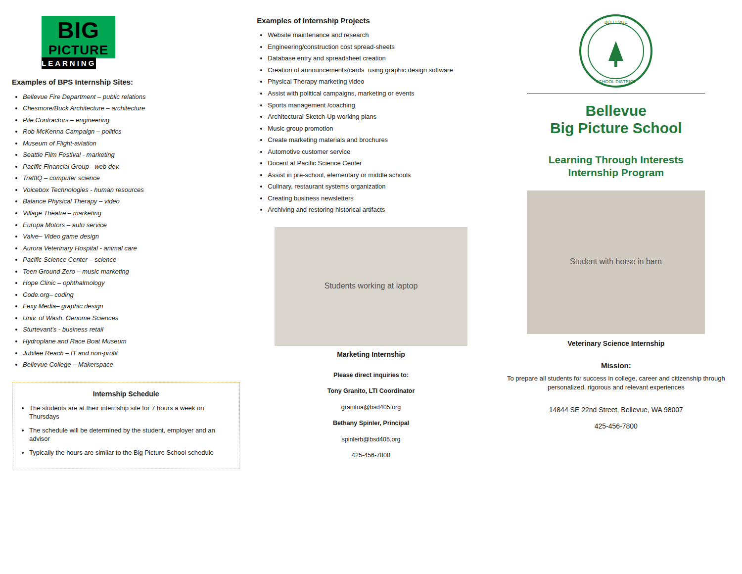BIG PICTURE LEARNING
Examples of BPS Internship Sites:
Bellevue Fire Department – public relations
Chesmore/Buck Architecture – architecture
Pile Contractors – engineering
Rob McKenna Campaign – politics
Museum of Flight-aviation
Seattle Film Festival - marketing
Pacific Financial Group - web dev.
TraffIQ – computer science
Voicebox Technologies - human resources
Balance Physical Therapy – video
Village Theatre – marketing
Europa Motors – auto service
Valve– Video game design
Aurora Veterinary Hospital - animal care
Pacific Science Center – science
Teen Ground Zero – music marketing
Hope Clinic – ophthalmology
Code.org– coding
Fexy Media– graphic design
Univ. of Wash. Genome Sciences
Sturtevant's - business retail
Hydroplane and Race Boat Museum
Jubilee Reach – IT and non-profit
Bellevue College – Makerspace
Internship Schedule
The students are at their internship site for 7 hours a week on Thursdays
The schedule will be determined by the student, employer and an advisor
Typically the hours are similar to the Big Picture School schedule
Examples of Internship Projects
Website maintenance and research
Engineering/construction cost spread-sheets
Database entry and spreadsheet creation
Creation of announcements/cards using graphic design software
Physical Therapy marketing video
Assist with political campaigns, marketing or events
Sports management /coaching
Architectural Sketch-Up working plans
Music group promotion
Create marketing materials and brochures
Automotive customer service
Docent at Pacific Science Center
Assist in pre-school, elementary or middle schools
Culinary, restaurant systems organization
Creating business newsletters
Archiving and restoring historical artifacts
Marketing Internship
Please direct inquiries to:
Tony Granito, LTI Coordinator
granitoa@bsd405.org
Bethany Spinler, Principal
spinlerb@bsd405.org
425-456-7800
Bellevue
Big Picture School
Learning Through Interests
Internship Program
Veterinary Science Internship
Mission:
To prepare all students for success in college, career and citizenship through personalized, rigorous and relevant experiences
14844 SE 22nd Street, Bellevue, WA 98007
425-456-7800